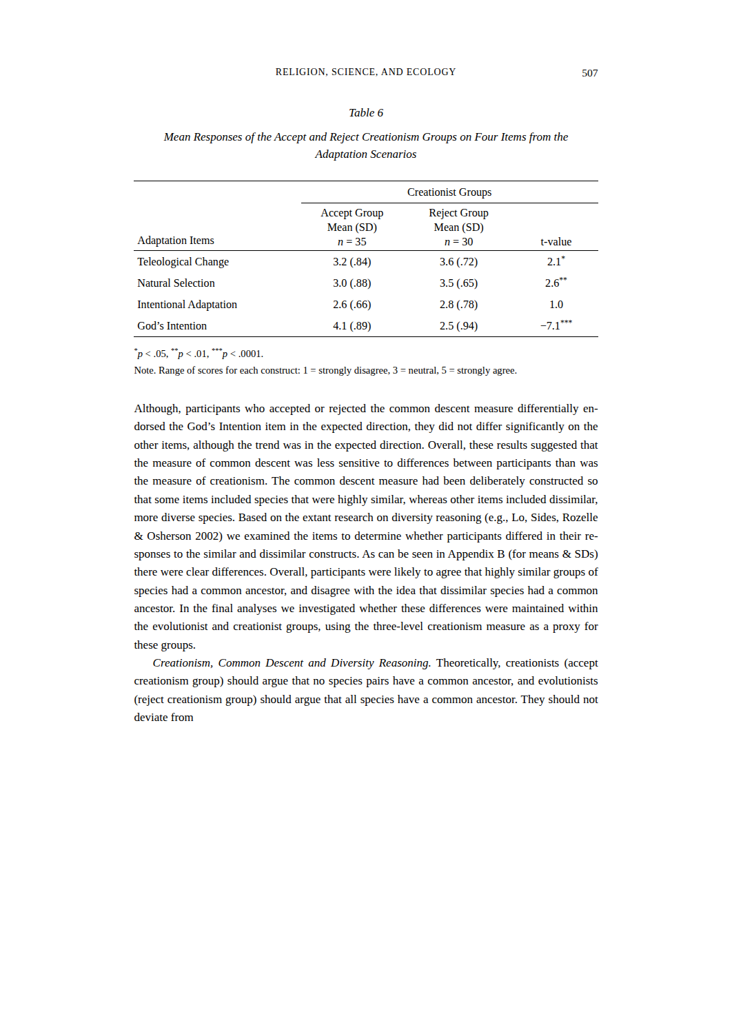RELIGION, SCIENCE, AND ECOLOGY507
Table 6
Mean Responses of the Accept and Reject Creationism Groups on Four Items from the Adaptation Scenarios
| Adaptation Items | Creationist Groups |
| --- | --- |
| Accept Group Mean (SD) n = 35 | Reject Group Mean (SD) n = 30 | t-value |
| Teleological Change | 3.2 (.84) | 3.6 (.72) | 2.1 * |
| Natural Selection | 3.0 (.88) | 3.5 (.65) | 2.6 ** |
| Intentional Adaptation | 2.6 (.66) | 2.8 (.78) | 1.0 |
| God’s Intention | 4.1 (.89) | 2.5 (.94) | −7.1 *** |
*p < .05, **p < .01, ***p < .0001.
Note. Range of scores for each construct: 1 = strongly disagree, 3 = neutral, 5 = strongly agree.
Although, participants who accepted or rejected the common descent measure differentially endorsed the God’s Intention item in the expected direction, they did not differ significantly on the other items, although the trend was in the expected direction. Overall, these results suggested that the measure of common descent was less sensitive to differences between participants than was the measure of creationism. The common descent measure had been deliberately constructed so that some items included species that were highly similar, whereas other items included dissimilar, more diverse species. Based on the extant research on diversity reasoning (e.g., Lo, Sides, Rozelle & Osherson 2002) we examined the items to determine whether participants differed in their responses to the similar and dissimilar constructs. As can be seen in Appendix B (for means & SDs) there were clear differences. Overall, participants were likely to agree that highly similar groups of species had a common ancestor, and disagree with the idea that dissimilar species had a common ancestor. In the final analyses we investigated whether these differences were maintained within the evolutionist and creationist groups, using the three-level creationism measure as a proxy for these groups.
Creationism, Common Descent and Diversity Reasoning. Theoretically, creationists (accept creationism group) should argue that no species pairs have a common ancestor, and evolutionists (reject creationism group) should argue that all species have a common ancestor. They should not deviate from